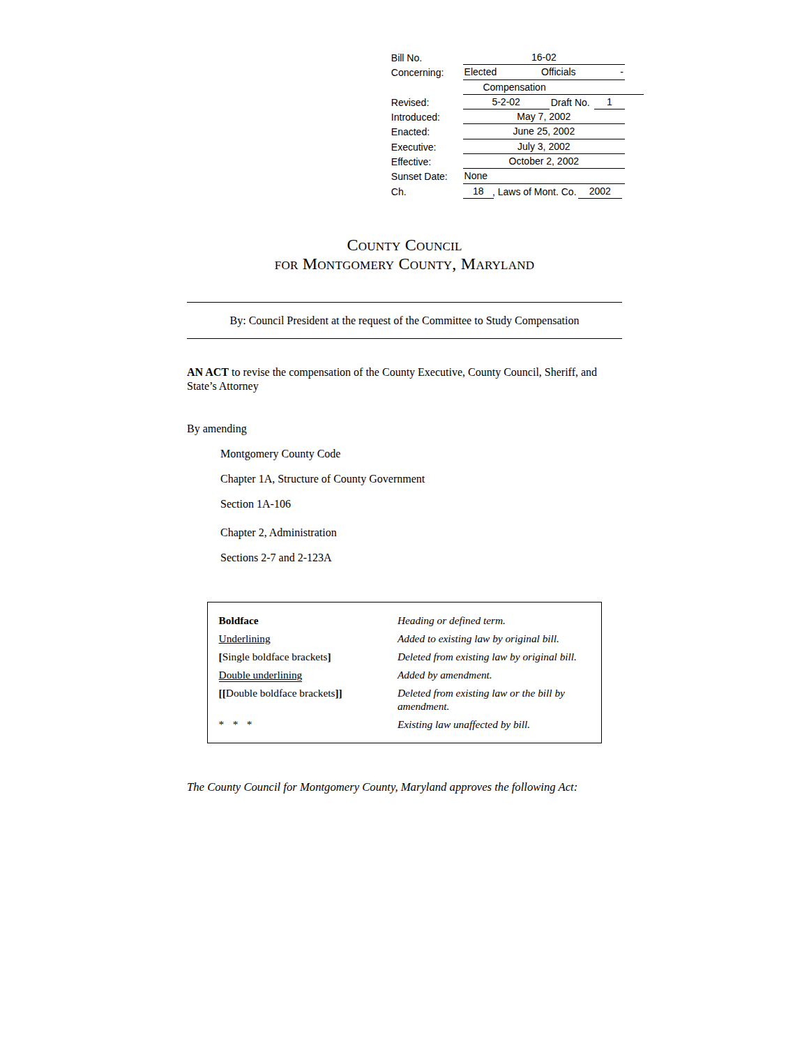| Bill No. | 16-02 |
| Concerning: | Elected Officials - |
| | Compensation |
| Revised: | 5-2-02 Draft No. 1 |
| Introduced: | May 7, 2002 |
| Enacted: | June 25, 2002 |
| Executive: | July 3, 2002 |
| Effective: | October 2, 2002 |
| Sunset Date: | None |
| Ch. | 18 , Laws of Mont. Co. 2002 |
County Council for Montgomery County, Maryland
By: Council President at the request of the Committee to Study Compensation
AN ACT to revise the compensation of the County Executive, County Council, Sheriff, and State’s Attorney
By amending
Montgomery County Code
Chapter 1A, Structure of County Government
Section 1A-106
Chapter 2, Administration
Sections 2-7 and 2-123A
| Boldface | Heading or defined term. |
| Underlining | Added to existing law by original bill. |
| [ Single boldface brackets ] | Deleted from existing law by original bill. |
| Double underlining | Added by amendment. |
| [[ Double boldface brackets ]] | Deleted from existing law or the bill by amendment. |
| * * * | Existing law unaffected by bill. |
The County Council for Montgomery County, Maryland approves the following Act: